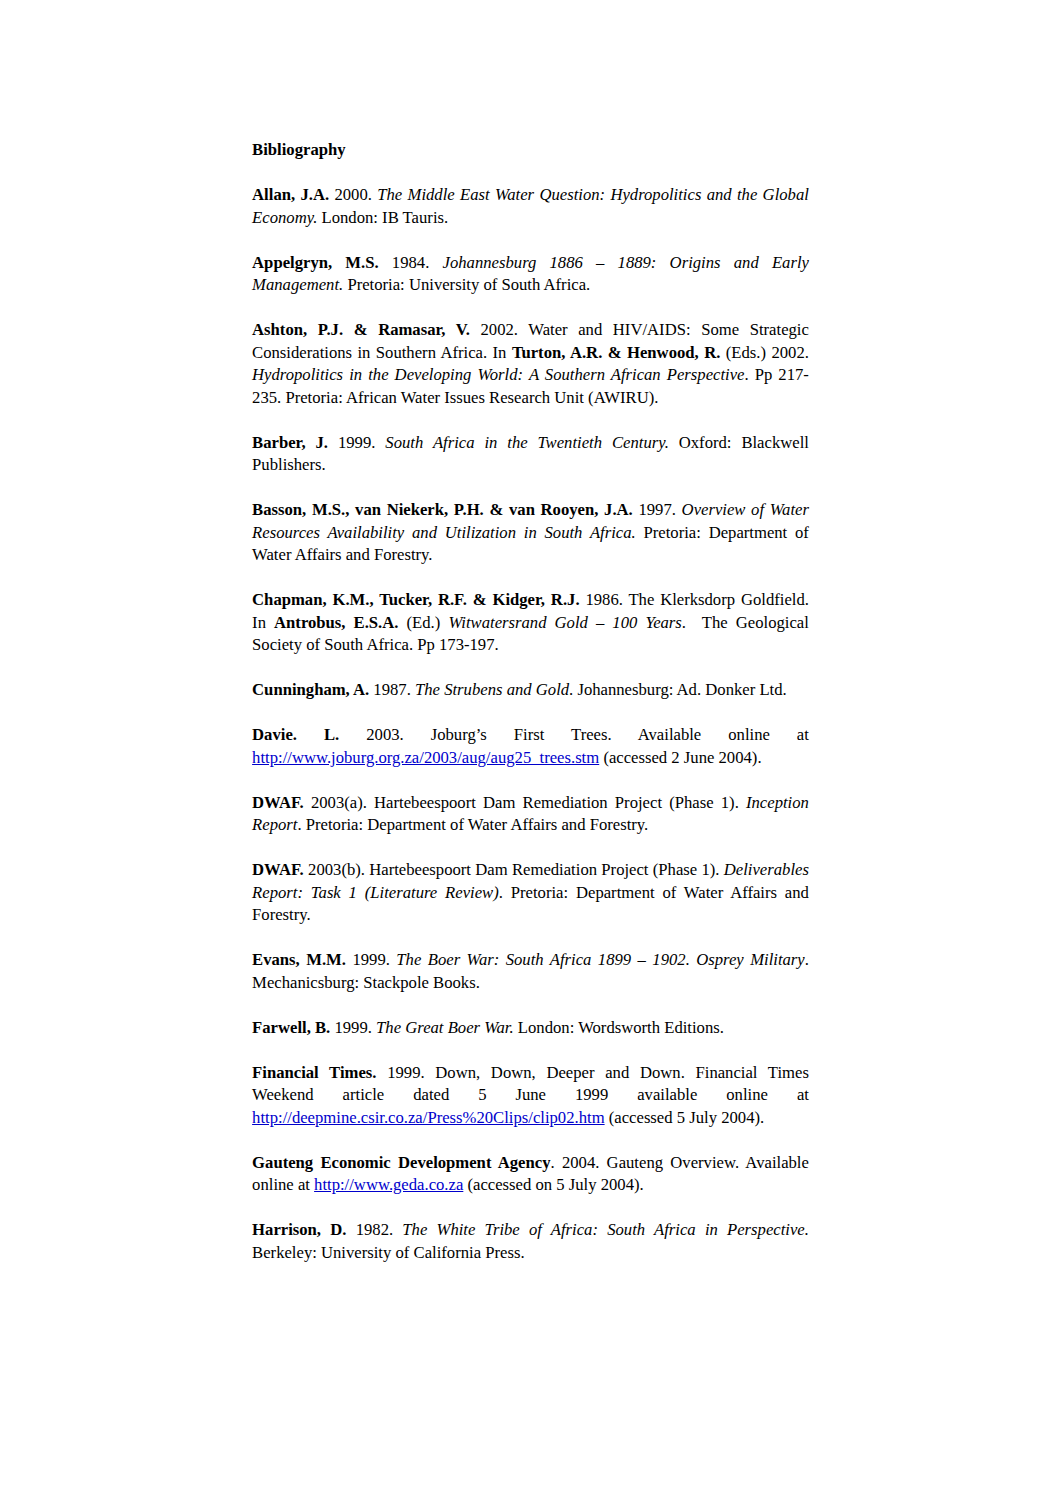Bibliography
Allan, J.A. 2000. The Middle East Water Question: Hydropolitics and the Global Economy. London: IB Tauris.
Appelgryn, M.S. 1984. Johannesburg 1886 – 1889: Origins and Early Management. Pretoria: University of South Africa.
Ashton, P.J. & Ramasar, V. 2002. Water and HIV/AIDS: Some Strategic Considerations in Southern Africa. In Turton, A.R. & Henwood, R. (Eds.) 2002. Hydropolitics in the Developing World: A Southern African Perspective. Pp 217-235. Pretoria: African Water Issues Research Unit (AWIRU).
Barber, J. 1999. South Africa in the Twentieth Century. Oxford: Blackwell Publishers.
Basson, M.S., van Niekerk, P.H. & van Rooyen, J.A. 1997. Overview of Water Resources Availability and Utilization in South Africa. Pretoria: Department of Water Affairs and Forestry.
Chapman, K.M., Tucker, R.F. & Kidger, R.J. 1986. The Klerksdorp Goldfield. In Antrobus, E.S.A. (Ed.) Witwatersrand Gold – 100 Years. The Geological Society of South Africa. Pp 173-197.
Cunningham, A. 1987. The Strubens and Gold. Johannesburg: Ad. Donker Ltd.
Davie. L. 2003. Joburg’s First Trees. Available online at http://www.joburg.org.za/2003/aug/aug25_trees.stm (accessed 2 June 2004).
DWAF. 2003(a). Hartebeespoort Dam Remediation Project (Phase 1). Inception Report. Pretoria: Department of Water Affairs and Forestry.
DWAF. 2003(b). Hartebeespoort Dam Remediation Project (Phase 1). Deliverables Report: Task 1 (Literature Review). Pretoria: Department of Water Affairs and Forestry.
Evans, M.M. 1999. The Boer War: South Africa 1899 – 1902. Osprey Military. Mechanicsburg: Stackpole Books.
Farwell, B. 1999. The Great Boer War. London: Wordsworth Editions.
Financial Times. 1999. Down, Down, Deeper and Down. Financial Times Weekend article dated 5 June 1999 available online at http://deepmine.csir.co.za/Press%20Clips/clip02.htm (accessed 5 July 2004).
Gauteng Economic Development Agency. 2004. Gauteng Overview. Available online at http://www.geda.co.za (accessed on 5 July 2004).
Harrison, D. 1982. The White Tribe of Africa: South Africa in Perspective. Berkeley: University of California Press.